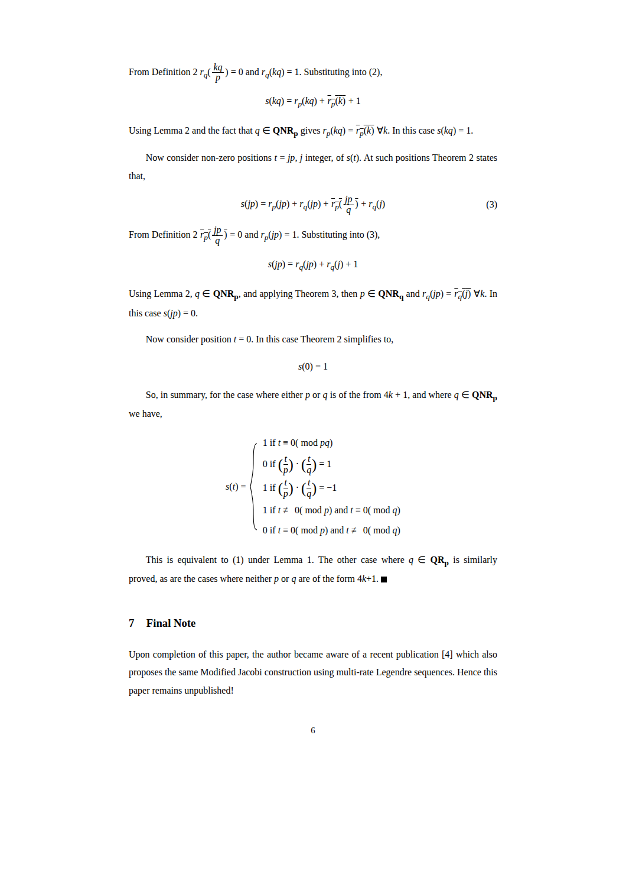From Definition 2 rq(kq p) = 0 and rq(kq) = 1. Substituting into (2),
s(kq) = rp(kq) + rp(k) + 1
Using Lemma 2 and the fact that q ∈ QNRp gives rp(kq) = rp(k) ∀k. In this case s(kq) = 1.
Now consider non-zero positions t = jp, j integer, of s(t). At such positions Theorem 2 states that,
s(jp) = rp(jp) + rq(jp) + rp(jp q) + rq(j)
(3)
From Definition 2 rp(jp q) = 0 and rp(jp) = 1. Substituting into (3),
s(jp) = rq(jp) + rq(j) + 1
Using Lemma 2, q ∈ QNRp, and applying Theorem 3, then p ∈ QNRq and rq(jp) = rq(j) ∀k. In this case s(jp) = 0.
Now consider position t = 0. In this case Theorem 2 simplifies to,
s(0) = 1
So, in summary, for the case where either p or q is of the from 4k + 1, and where q ∈ QNRp we have,
s(t) =
| 1 if t ≡ 0( mod pq ) |
| 0 if ( t p ) · ( t q ) = 1 |
| 1 if ( t p ) · ( t q ) = −1 |
| 1 if t ≢ 0( mod p ) and t ≡ 0( mod q ) |
| 0 if t ≡ 0( mod p ) and t ≢ 0( mod q ) |
This is equivalent to (1) under Lemma 1. The other case where q ∈ QRp is similarly proved, as are the cases where neither p or q are of the form 4k+1.
7 Final Note
Upon completion of this paper, the author became aware of a recent publication [4] which also proposes the same Modified Jacobi construction using multi-rate Legendre sequences. Hence this paper remains unpublished!
6